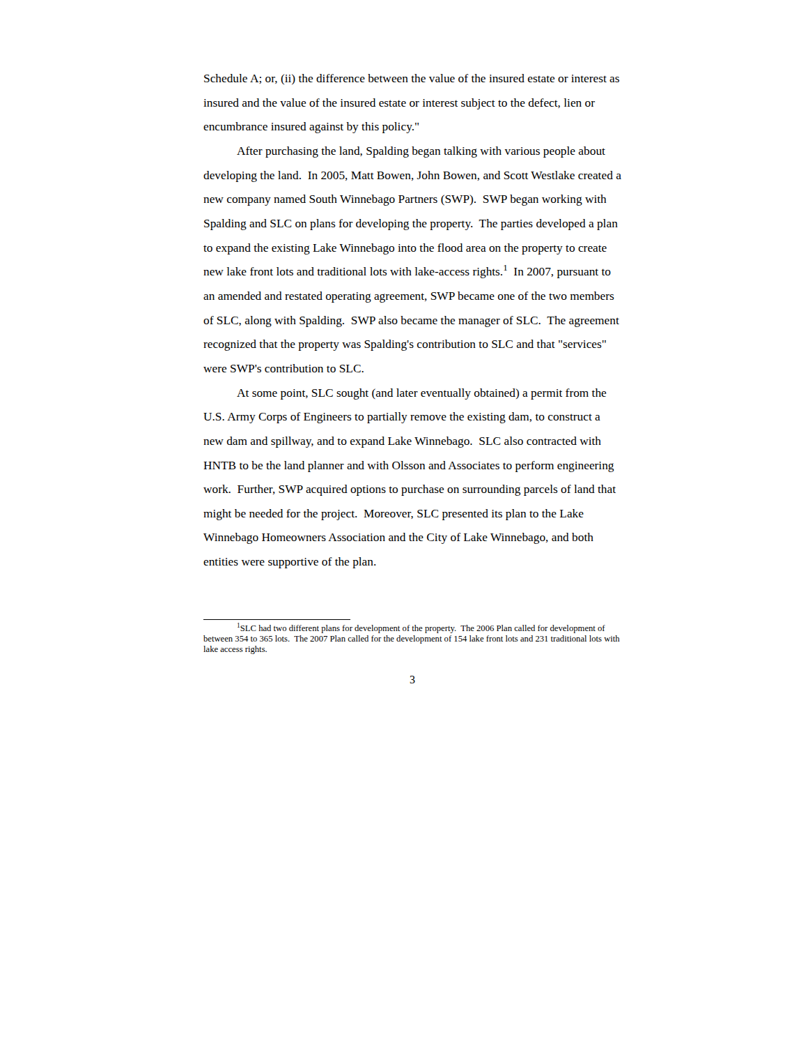Schedule A; or, (ii) the difference between the value of the insured estate or interest as insured and the value of the insured estate or interest subject to the defect, lien or encumbrance insured against by this policy."
After purchasing the land, Spalding began talking with various people about developing the land. In 2005, Matt Bowen, John Bowen, and Scott Westlake created a new company named South Winnebago Partners (SWP). SWP began working with Spalding and SLC on plans for developing the property. The parties developed a plan to expand the existing Lake Winnebago into the flood area on the property to create new lake front lots and traditional lots with lake-access rights.1 In 2007, pursuant to an amended and restated operating agreement, SWP became one of the two members of SLC, along with Spalding. SWP also became the manager of SLC. The agreement recognized that the property was Spalding's contribution to SLC and that "services" were SWP's contribution to SLC.
At some point, SLC sought (and later eventually obtained) a permit from the U.S. Army Corps of Engineers to partially remove the existing dam, to construct a new dam and spillway, and to expand Lake Winnebago. SLC also contracted with HNTB to be the land planner and with Olsson and Associates to perform engineering work. Further, SWP acquired options to purchase on surrounding parcels of land that might be needed for the project. Moreover, SLC presented its plan to the Lake Winnebago Homeowners Association and the City of Lake Winnebago, and both entities were supportive of the plan.
1SLC had two different plans for development of the property. The 2006 Plan called for development of between 354 to 365 lots. The 2007 Plan called for the development of 154 lake front lots and 231 traditional lots with lake access rights.
3